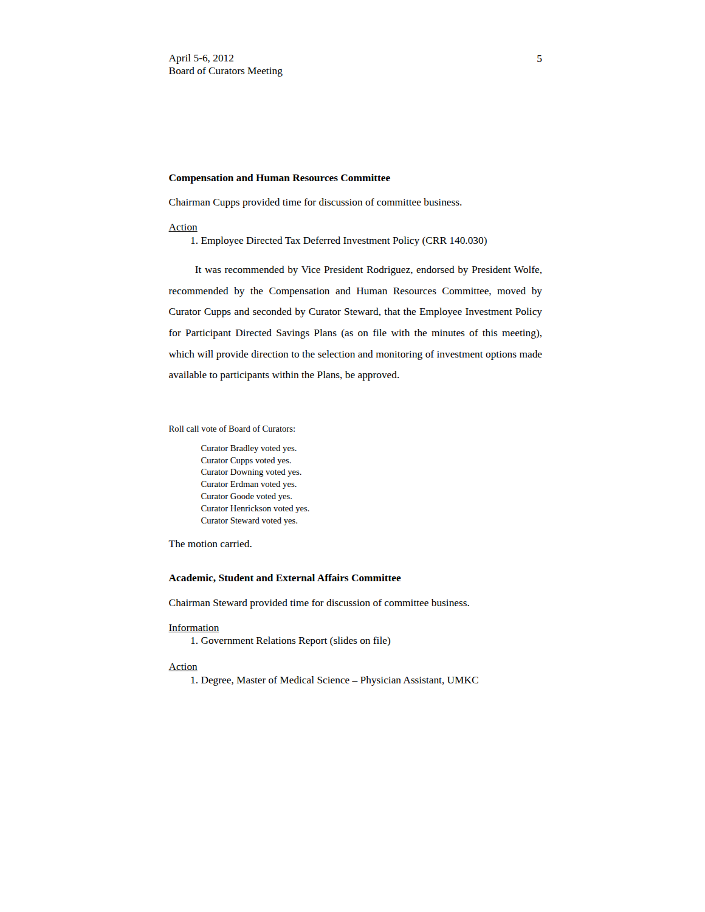April 5-6, 2012
Board of Curators Meeting
5
Compensation and Human Resources Committee
Chairman Cupps provided time for discussion of committee business.
Action
Employee Directed Tax Deferred Investment Policy (CRR 140.030)
It was recommended by Vice President Rodriguez, endorsed by President Wolfe, recommended by the Compensation and Human Resources Committee, moved by Curator Cupps and seconded by Curator Steward, that the Employee Investment Policy for Participant Directed Savings Plans (as on file with the minutes of this meeting), which will provide direction to the selection and monitoring of investment options made available to participants within the Plans, be approved.
Roll call vote of Board of Curators:
Curator Bradley voted yes.
Curator Cupps voted yes.
Curator Downing voted yes.
Curator Erdman voted yes.
Curator Goode voted yes.
Curator Henrickson voted yes.
Curator Steward voted yes.
The motion carried.
Academic, Student and External Affairs Committee
Chairman Steward provided time for discussion of committee business.
Information
Government Relations Report (slides on file)
Action
Degree, Master of Medical Science – Physician Assistant, UMKC